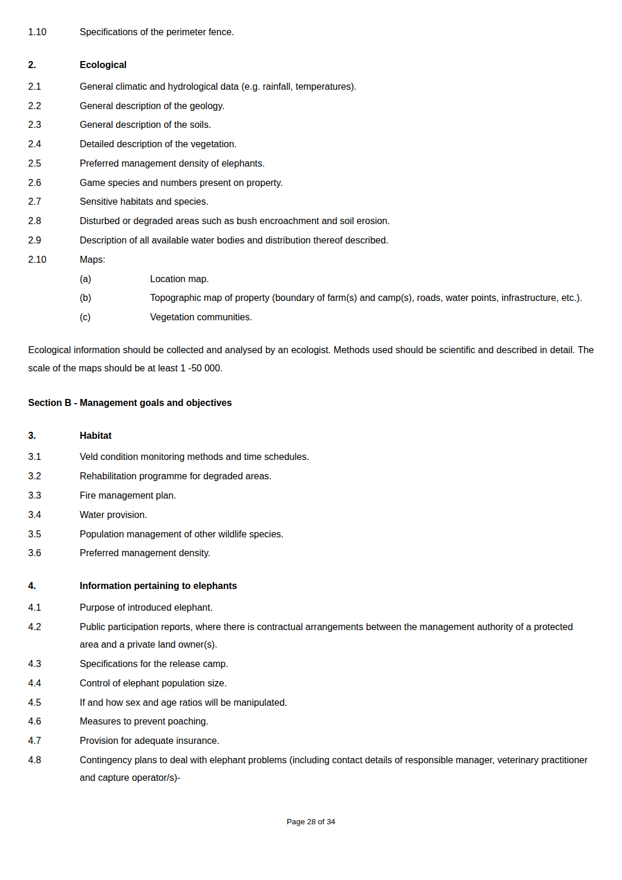1.10
Specifications of the perimeter fence.
2.
Ecological
2.1
General climatic and hydrological data (e.g. rainfall, temperatures).
2.2
General description of the geology.
2.3
General description of the soils.
2.4
Detailed description of the vegetation.
2.5
Preferred management density of elephants.
2.6
Game species and numbers present on property.
2.7
Sensitive habitats and species.
2.8
Disturbed or degraded areas such as bush encroachment and soil erosion.
2.9
Description of all available water bodies and distribution thereof described.
2.10
Maps:
(a)
Location map.
(b)
Topographic map of property (boundary of farm(s) and camp(s), roads, water points, infrastructure, etc.).
(c)
Vegetation communities.
Ecological information should be collected and analysed by an ecologist. Methods used should be scientific and described in detail. The scale of the maps should be at least 1 -50 000.
Section B - Management goals and objectives
3.
Habitat
3.1
Veld condition monitoring methods and time schedules.
3.2
Rehabilitation programme for degraded areas.
3.3
Fire management plan.
3.4
Water provision.
3.5
Population management of other wildlife species.
3.6
Preferred management density.
4.
Information pertaining to elephants
4.1
Purpose of introduced elephant.
4.2
Public participation reports, where there is contractual arrangements between the management authority of a protected area and a private land owner(s).
4.3
Specifications for the release camp.
4.4
Control of elephant population size.
4.5
If and how sex and age ratios will be manipulated.
4.6
Measures to prevent poaching.
4.7
Provision for adequate insurance.
4.8
Contingency plans to deal with elephant problems (including contact details of responsible manager, veterinary practitioner and capture operator/s)-
Page 28 of 34